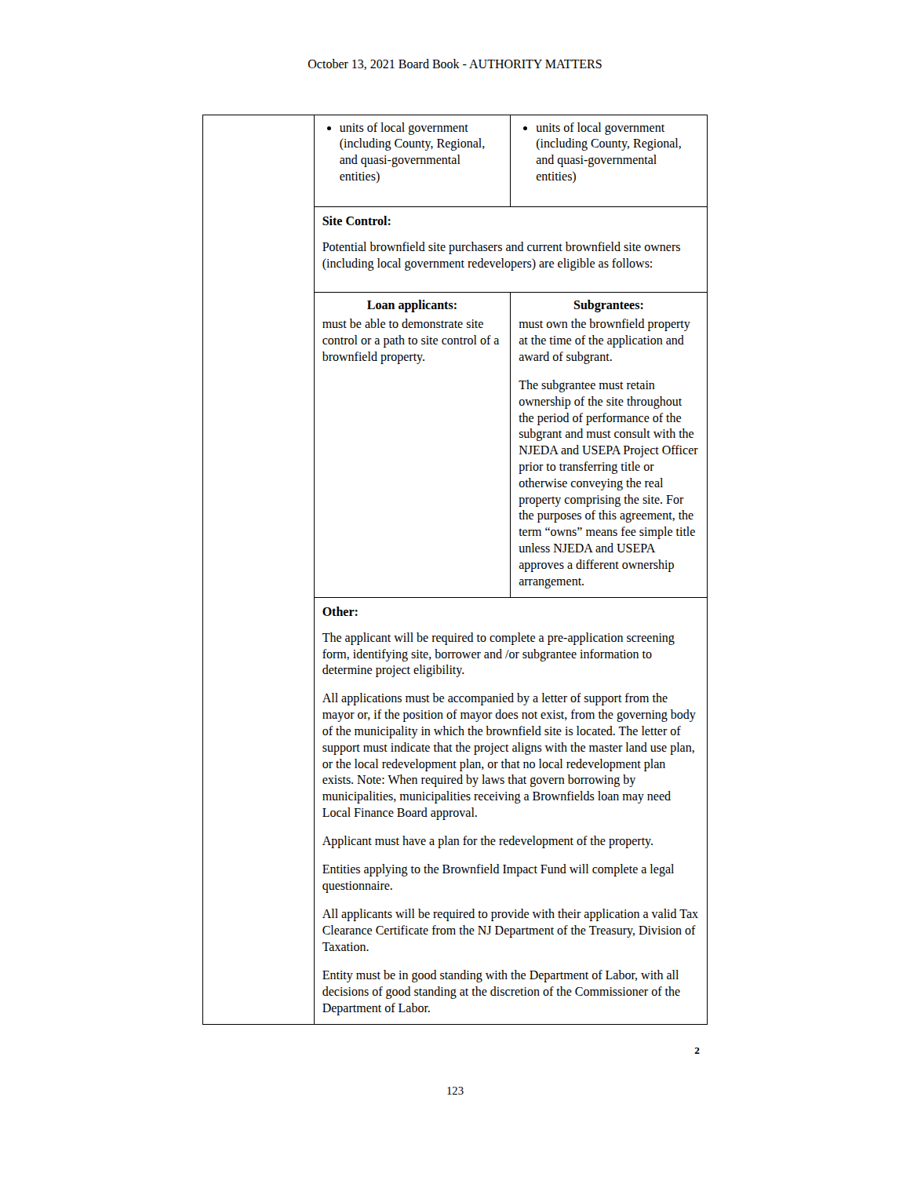October 13, 2021 Board Book - AUTHORITY MATTERS
| | / units of local government (including County, Regional, and quasi-governmental entities) / units of local government (including County, Regional, and quasi-governmental entities) / Site Control: Potential brownfield site purchasers and current brownfield site owners (including local government redevelopers) are eligible as follows: / Loan applicants: must be able to demonstrate site control or a path to site control of a brownfield property. / Subgrantees: must own the brownfield property at the time of the application and award of subgrant. The subgrantee must retain ownership of the site throughout the period of performance of the subgrant and must consult with the NJEDA and USEPA Project Officer prior to transferring title or otherwise conveying the real property comprising the site. For the purposes of this agreement, the term “owns” means fee simple title unless NJEDA and USEPA approves a different ownership arrangement. / Other: The applicant will be required to complete a pre-application screening form, identifying site, borrower and /or subgrantee information to determine project eligibility. All applications must be accompanied by a letter of support from the mayor or, if the position of mayor does not exist, from the governing body of the municipality in which the brownfield site is located. The letter of support must indicate that the project aligns with the master land use plan, or the local redevelopment plan, or that no local redevelopment plan exists. Note: When required by laws that govern borrowing by municipalities, municipalities receiving a Brownfields loan may need Local Finance Board approval. Applicant must have a plan for the redevelopment of the property. Entities applying to the Brownfield Impact Fund will complete a legal questionnaire. All applicants will be required to provide with their application a valid Tax Clearance Certificate from the NJ Department of the Treasury, Division of Taxation. Entity must be in good standing with the Department of Labor, with all decisions of good standing at the discretion of the Commissioner of the Department of Labor. |
2
123